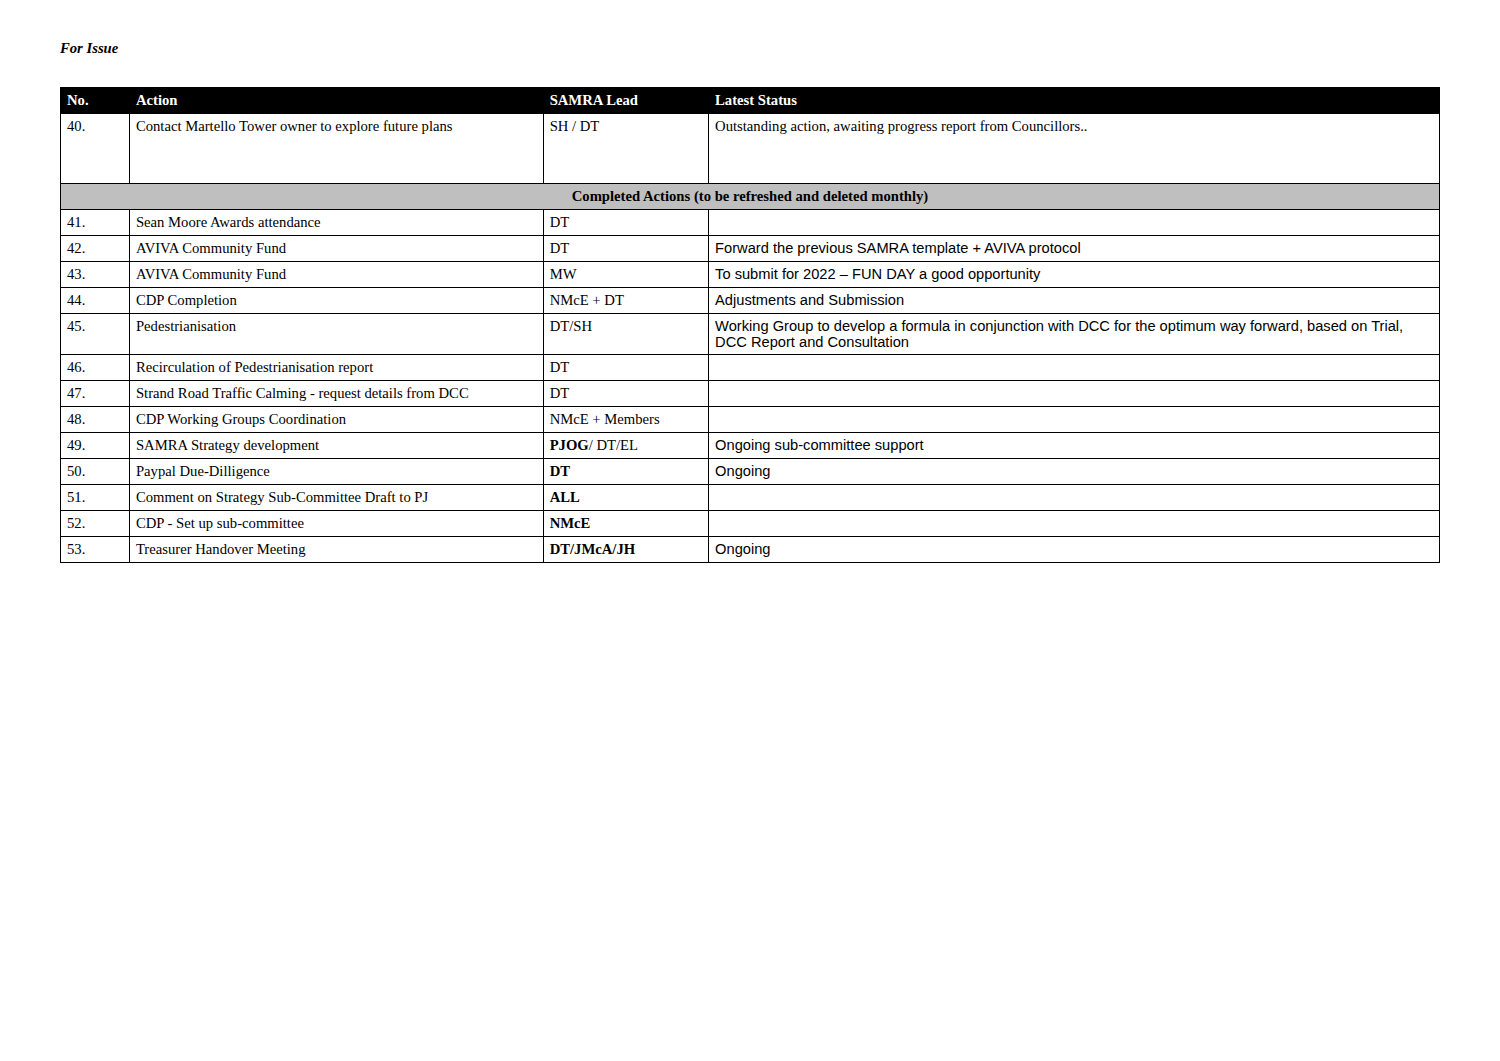For Issue
| No. | Action | SAMRA Lead | Latest Status |
| --- | --- | --- | --- |
| 40. | Contact Martello Tower owner to explore future plans | SH / DT | Outstanding action, awaiting progress report from Councillors.. |
| Completed Actions (to be refreshed and deleted monthly) |
| 41. | Sean Moore Awards attendance | DT | |
| 42. | AVIVA Community Fund | DT | Forward the previous SAMRA template + AVIVA protocol |
| 43. | AVIVA Community Fund | MW | To submit for 2022 – FUN DAY a good opportunity |
| 44. | CDP Completion | NMcE + DT | Adjustments and Submission |
| 45. | Pedestrianisation | DT/SH | Working Group to develop a formula in conjunction with DCC for the optimum way forward, based on Trial, DCC Report and Consultation |
| 46. | Recirculation of Pedestrianisation report | DT | |
| 47. | Strand Road Traffic Calming - request details from DCC | DT | |
| 48. | CDP Working Groups Coordination | NMcE + Members | |
| 49. | SAMRA Strategy development | PJOG / DT/EL | Ongoing sub-committee support |
| 50. | Paypal Due-Dilligence | DT | Ongoing |
| 51. | Comment on Strategy Sub-Committee Draft to PJ | ALL | |
| 52. | CDP - Set up sub-committee | NMcE | |
| 53. | Treasurer Handover Meeting | DT/JMcA/JH | Ongoing |